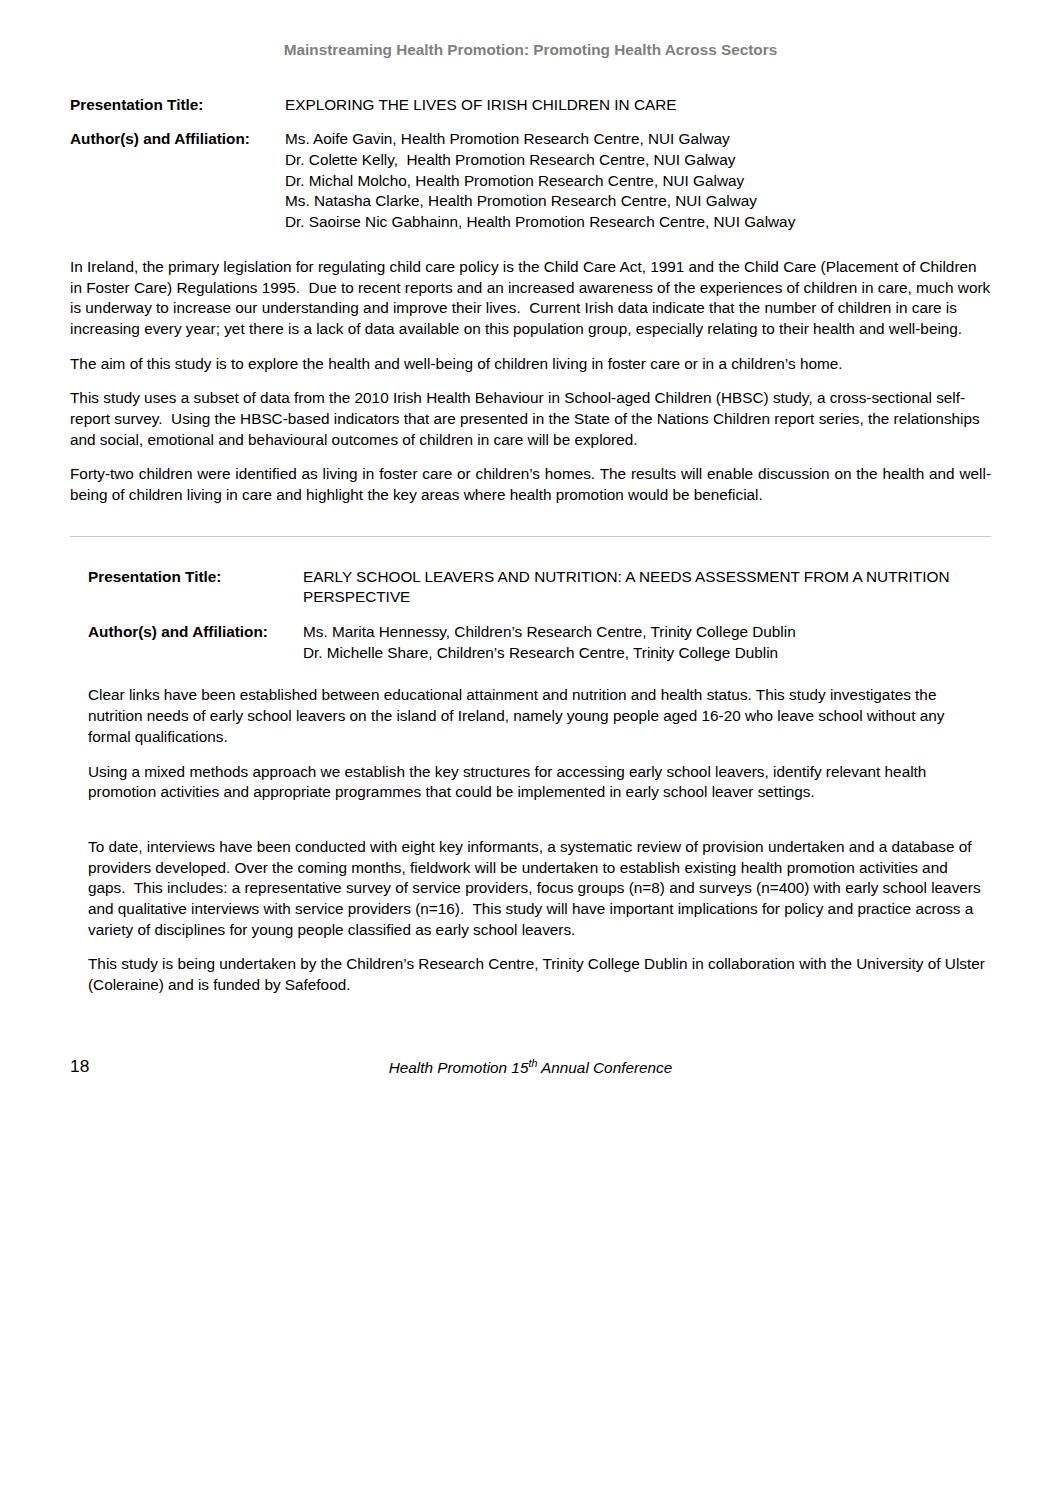Mainstreaming Health Promotion: Promoting Health Across Sectors
| Presentation Title: | EXPLORING THE LIVES OF IRISH CHILDREN IN CARE |
| Author(s) and Affiliation: | Ms. Aoife Gavin, Health Promotion Research Centre, NUI Galway Dr. Colette Kelly, Health Promotion Research Centre, NUI Galway Dr. Michal Molcho, Health Promotion Research Centre, NUI Galway Ms. Natasha Clarke, Health Promotion Research Centre, NUI Galway Dr. Saoirse Nic Gabhainn, Health Promotion Research Centre, NUI Galway |
In Ireland, the primary legislation for regulating child care policy is the Child Care Act, 1991 and the Child Care (Placement of Children in Foster Care) Regulations 1995. Due to recent reports and an increased awareness of the experiences of children in care, much work is underway to increase our understanding and improve their lives. Current Irish data indicate that the number of children in care is increasing every year; yet there is a lack of data available on this population group, especially relating to their health and well-being.
The aim of this study is to explore the health and well-being of children living in foster care or in a children’s home.
This study uses a subset of data from the 2010 Irish Health Behaviour in School-aged Children (HBSC) study, a cross-sectional self-report survey. Using the HBSC-based indicators that are presented in the State of the Nations Children report series, the relationships and social, emotional and behavioural outcomes of children in care will be explored.
Forty-two children were identified as living in foster care or children’s homes. The results will enable discussion on the health and well-being of children living in care and highlight the key areas where health promotion would be beneficial.
| Presentation Title: | EARLY SCHOOL LEAVERS AND NUTRITION: A NEEDS ASSESSMENT FROM A NUTRITION PERSPECTIVE |
| Author(s) and Affiliation: | Ms. Marita Hennessy, Children’s Research Centre, Trinity College Dublin Dr. Michelle Share, Children’s Research Centre, Trinity College Dublin |
Clear links have been established between educational attainment and nutrition and health status. This study investigates the nutrition needs of early school leavers on the island of Ireland, namely young people aged 16-20 who leave school without any formal qualifications.
Using a mixed methods approach we establish the key structures for accessing early school leavers, identify relevant health promotion activities and appropriate programmes that could be implemented in early school leaver settings.
To date, interviews have been conducted with eight key informants, a systematic review of provision undertaken and a database of providers developed. Over the coming months, fieldwork will be undertaken to establish existing health promotion activities and gaps. This includes: a representative survey of service providers, focus groups (n=8) and surveys (n=400) with early school leavers and qualitative interviews with service providers (n=16). This study will have important implications for policy and practice across a variety of disciplines for young people classified as early school leavers.
This study is being undertaken by the Children’s Research Centre, Trinity College Dublin in collaboration with the University of Ulster (Coleraine) and is funded by Safefood.
18
Health Promotion 15th Annual Conference